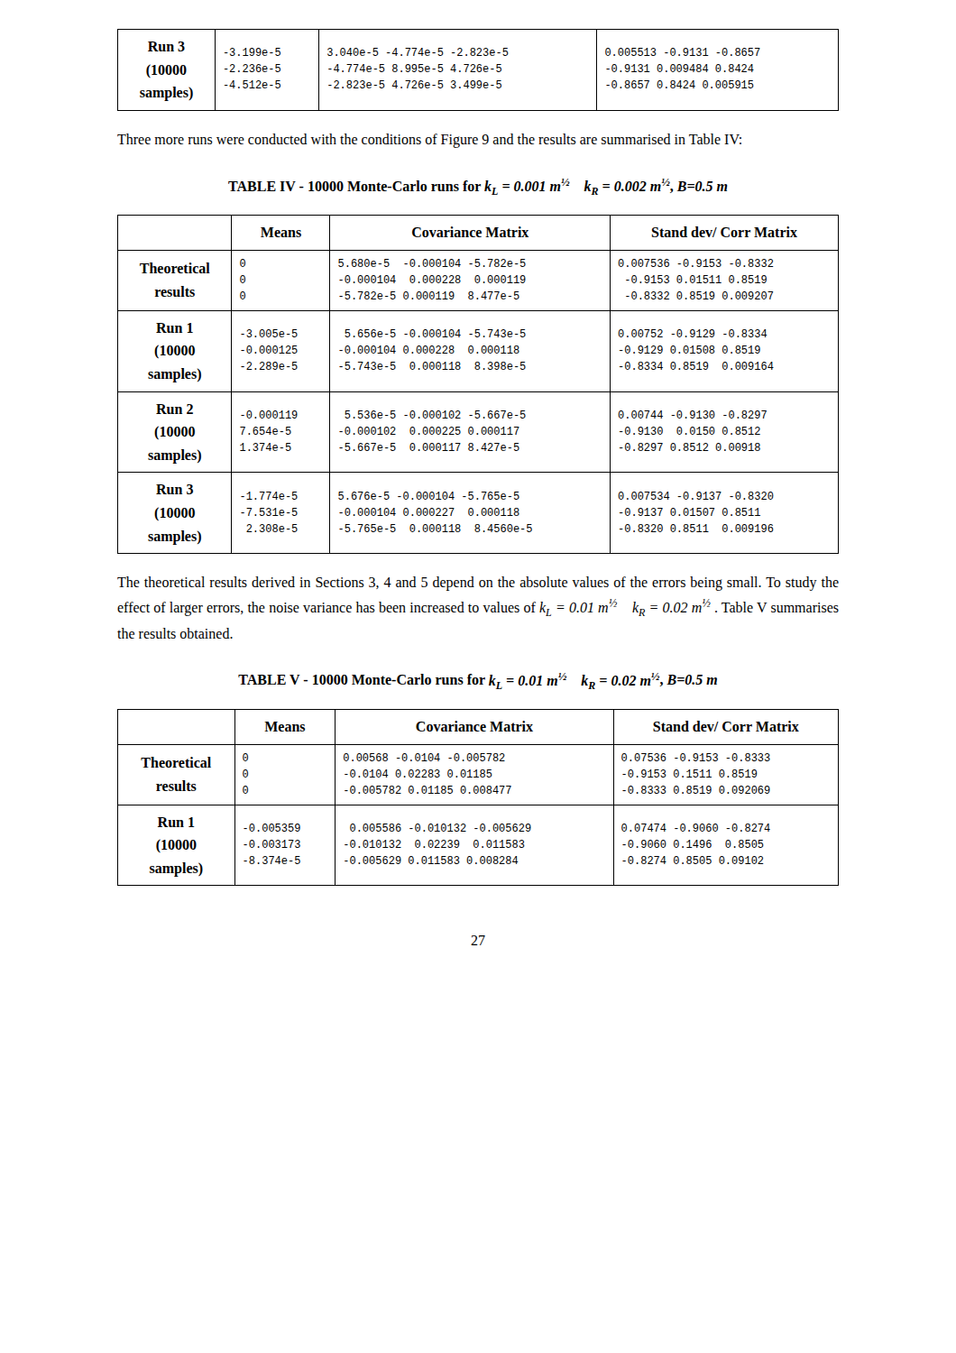| Run 3 (10000 samples) | -3.199e-5 -2.236e-5 -4.512e-5 | 3.040e-5 -4.774e-5 -2.823e-5 -4.774e-5 8.995e-5 4.726e-5 -2.823e-5 4.726e-5 3.499e-5 | 0.005513 -0.9131 -0.8657 -0.9131 0.009484 0.8424 -0.8657 0.8424 0.005915 |
Three more runs were conducted with the conditions of Figure 9 and the results are summarised in Table IV:
TABLE IV - 10000 Monte-Carlo runs for kL = 0.001 m½ kR = 0.002 m½, B=0.5 m
| | Means | Covariance Matrix | Stand dev/ Corr Matrix |
| --- | --- | --- | --- |
| Theoretical results | 0 0 0 | 5.680e-5 -0.000104 -5.782e-5 -0.000104 0.000228 0.000119 -5.782e-5 0.000119 8.477e-5 | 0.007536 -0.9153 -0.8332 -0.9153 0.01511 0.8519 -0.8332 0.8519 0.009207 |
| Run 1 (10000 samples) | -3.005e-5 -0.000125 -2.289e-5 | 5.656e-5 -0.000104 -5.743e-5 -0.000104 0.000228 0.000118 -5.743e-5 0.000118 8.398e-5 | 0.00752 -0.9129 -0.8334 -0.9129 0.01508 0.8519 -0.8334 0.8519 0.009164 |
| Run 2 (10000 samples) | -0.000119 7.654e-5 1.374e-5 | 5.536e-5 -0.000102 -5.667e-5 -0.000102 0.000225 0.000117 -5.667e-5 0.000117 8.427e-5 | 0.00744 -0.9130 -0.8297 -0.9130 0.0150 0.8512 -0.8297 0.8512 0.00918 |
| Run 3 (10000 samples) | -1.774e-5 -7.531e-5 2.308e-5 | 5.676e-5 -0.000104 -5.765e-5 -0.000104 0.000227 0.000118 -5.765e-5 0.000118 8.4560e-5 | 0.007534 -0.9137 -0.8320 -0.9137 0.01507 0.8511 -0.8320 0.8511 0.009196 |
The theoretical results derived in Sections 3, 4 and 5 depend on the absolute values of the errors being small. To study the effect of larger errors, the noise variance has been increased to values of kL = 0.01 m½ kR = 0.02 m½ . Table V summarises the results obtained.
TABLE V - 10000 Monte-Carlo runs for kL = 0.01 m½ kR = 0.02 m½, B=0.5 m
| | Means | Covariance Matrix | Stand dev/ Corr Matrix |
| --- | --- | --- | --- |
| Theoretical results | 0 0 0 | 0.00568 -0.0104 -0.005782 -0.0104 0.02283 0.01185 -0.005782 0.01185 0.008477 | 0.07536 -0.9153 -0.8333 -0.9153 0.1511 0.8519 -0.8333 0.8519 0.092069 |
| Run 1 (10000 samples) | -0.005359 -0.003173 -8.374e-5 | 0.005586 -0.010132 -0.005629 -0.010132 0.02239 0.011583 -0.005629 0.011583 0.008284 | 0.07474 -0.9060 -0.8274 -0.9060 0.1496 0.8505 -0.8274 0.8505 0.09102 |
27